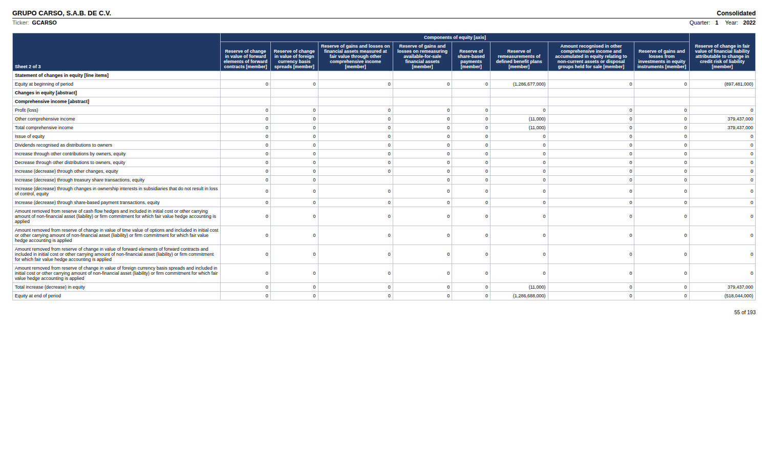GRUPO CARSO, S.A.B. DE C.V.
Consolidated
Ticker: GCARSO
Quarter: 1 Year: 2022
Statement of changes in equity — Sheet 2 of 3
| Sheet 2 of 3 | Components of equity [axis] | Reserve of change in fair value of financial liability attributable to change in credit risk of liability [member] |
| --- | --- | --- |
| Reserve of change in value of forward elements of forward contracts [member] | Reserve of change in value of foreign currency basis spreads [member] | Reserve of gains and losses on financial assets measured at fair value through other comprehensive income [member] | Reserve of gains and losses on remeasuring available-for-sale financial assets [member] | Reserve of share-based payments [member] | Reserve of remeasurements of defined benefit plans [member] | Amount recognised in other comprehensive income and accumulated in equity relating to non-current assets or disposal groups held for sale [member] | Reserve of gains and losses from investments in equity instruments [member] |
| Statement of changes in equity [line items] | | | | | | | | | |
| Equity at beginning of period | 0 | 0 | 0 | 0 | 0 | (1,286,677,000) | 0 | 0 | (897,481,000) |
| Changes in equity [abstract] | | | | | | | | | |
| Comprehensive income [abstract] | | | | | | | | | |
| Profit (loss) | 0 | 0 | 0 | 0 | 0 | 0 | 0 | 0 | 0 |
| Other comprehensive income | 0 | 0 | 0 | 0 | 0 | (11,000) | 0 | 0 | 379,437,000 |
| Total comprehensive income | 0 | 0 | 0 | 0 | 0 | (11,000) | 0 | 0 | 379,437,000 |
| Issue of equity | 0 | 0 | 0 | 0 | 0 | 0 | 0 | 0 | 0 |
| Dividends recognised as distributions to owners | 0 | 0 | 0 | 0 | 0 | 0 | 0 | 0 | 0 |
| Increase through other contributions by owners, equity | 0 | 0 | 0 | 0 | 0 | 0 | 0 | 0 | 0 |
| Decrease through other distributions to owners, equity | 0 | 0 | 0 | 0 | 0 | 0 | 0 | 0 | 0 |
| Increase (decrease) through other changes, equity | 0 | 0 | 0 | 0 | 0 | 0 | 0 | 0 | 0 |
| Increase (decrease) through treasury share transactions, equity | 0 | 0 | | 0 | 0 | 0 | 0 | 0 | 0 |
| Increase (decrease) through changes in ownership interests in subsidiaries that do not result in loss of control, equity | 0 | 0 | 0 | 0 | 0 | 0 | 0 | 0 | 0 |
| Increase (decrease) through share-based payment transactions, equity | 0 | 0 | 0 | 0 | 0 | 0 | 0 | 0 | 0 |
| Amount removed from reserve of cash flow hedges and included in initial cost or other carrying amount of non-financial asset (liability) or firm commitment for which fair value hedge accounting is applied | 0 | 0 | 0 | 0 | 0 | 0 | 0 | 0 | 0 |
| Amount removed from reserve of change in value of time value of options and included in initial cost or other carrying amount of non-financial asset (liability) or firm commitment for which fair value hedge accounting is applied | 0 | 0 | 0 | 0 | 0 | 0 | 0 | 0 | 0 |
| Amount removed from reserve of change in value of forward elements of forward contracts and included in initial cost or other carrying amount of non-financial asset (liability) or firm commitment for which fair value hedge accounting is applied | 0 | 0 | 0 | 0 | 0 | 0 | 0 | 0 | 0 |
| Amount removed from reserve of change in value of foreign currency basis spreads and included in initial cost or other carrying amount of non-financial asset (liability) or firm commitment for which fair value hedge accounting is applied | 0 | 0 | 0 | 0 | 0 | 0 | 0 | 0 | 0 |
| Total increase (decrease) in equity | 0 | 0 | 0 | 0 | 0 | (11,000) | 0 | 0 | 379,437,000 |
| Equity at end of period | 0 | 0 | 0 | 0 | 0 | (1,286,688,000) | 0 | 0 | (518,044,000) |
55 of 193